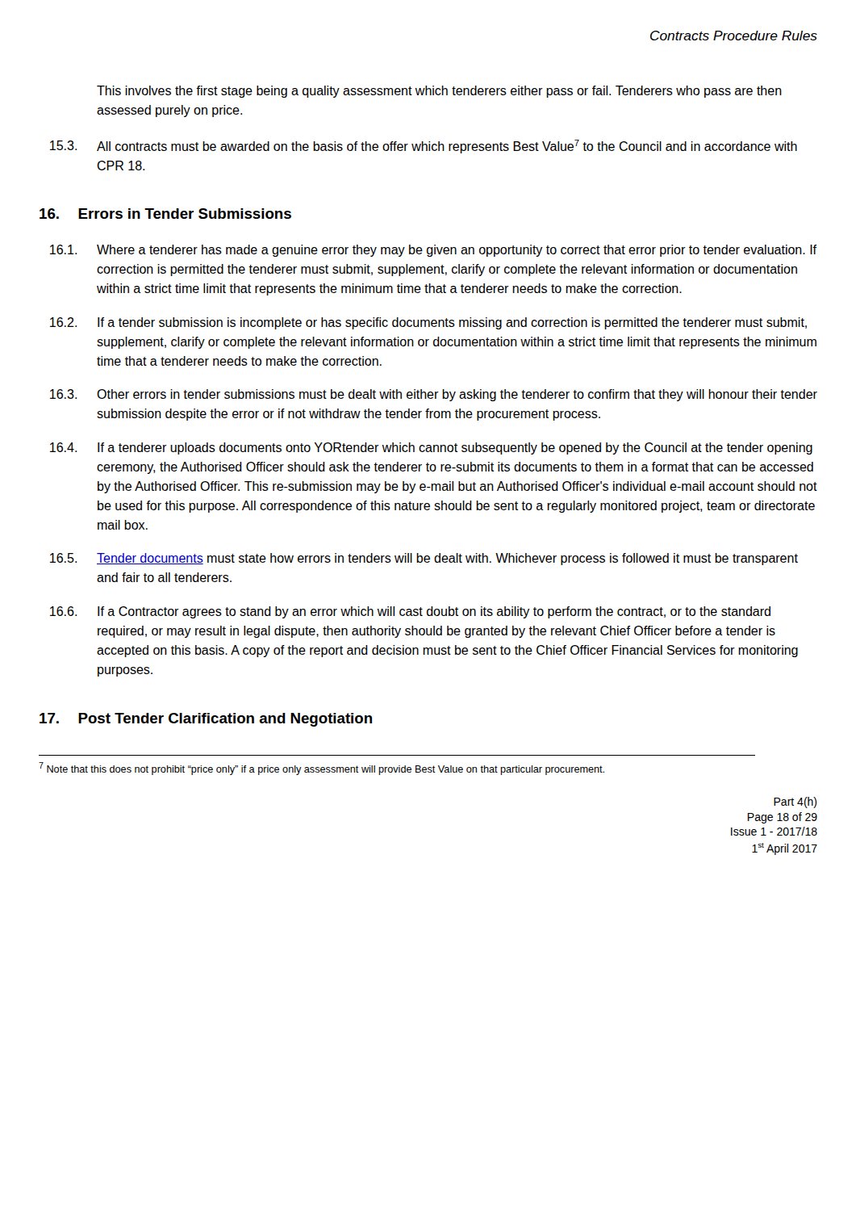Contracts Procedure Rules
This involves the first stage being a quality assessment which tenderers either pass or fail. Tenderers who pass are then assessed purely on price.
15.3. All contracts must be awarded on the basis of the offer which represents Best Value7 to the Council and in accordance with CPR 18.
16. Errors in Tender Submissions
16.1. Where a tenderer has made a genuine error they may be given an opportunity to correct that error prior to tender evaluation. If correction is permitted the tenderer must submit, supplement, clarify or complete the relevant information or documentation within a strict time limit that represents the minimum time that a tenderer needs to make the correction.
16.2. If a tender submission is incomplete or has specific documents missing and correction is permitted the tenderer must submit, supplement, clarify or complete the relevant information or documentation within a strict time limit that represents the minimum time that a tenderer needs to make the correction.
16.3. Other errors in tender submissions must be dealt with either by asking the tenderer to confirm that they will honour their tender submission despite the error or if not withdraw the tender from the procurement process.
16.4. If a tenderer uploads documents onto YORtender which cannot subsequently be opened by the Council at the tender opening ceremony, the Authorised Officer should ask the tenderer to re-submit its documents to them in a format that can be accessed by the Authorised Officer. This re-submission may be by e-mail but an Authorised Officer's individual e-mail account should not be used for this purpose. All correspondence of this nature should be sent to a regularly monitored project, team or directorate mail box.
16.5. Tender documents must state how errors in tenders will be dealt with. Whichever process is followed it must be transparent and fair to all tenderers.
16.6. If a Contractor agrees to stand by an error which will cast doubt on its ability to perform the contract, or to the standard required, or may result in legal dispute, then authority should be granted by the relevant Chief Officer before a tender is accepted on this basis. A copy of the report and decision must be sent to the Chief Officer Financial Services for monitoring purposes.
17. Post Tender Clarification and Negotiation
7 Note that this does not prohibit “price only” if a price only assessment will provide Best Value on that particular procurement.
Part 4(h)
Page 18 of 29
Issue 1 - 2017/18
1st April 2017